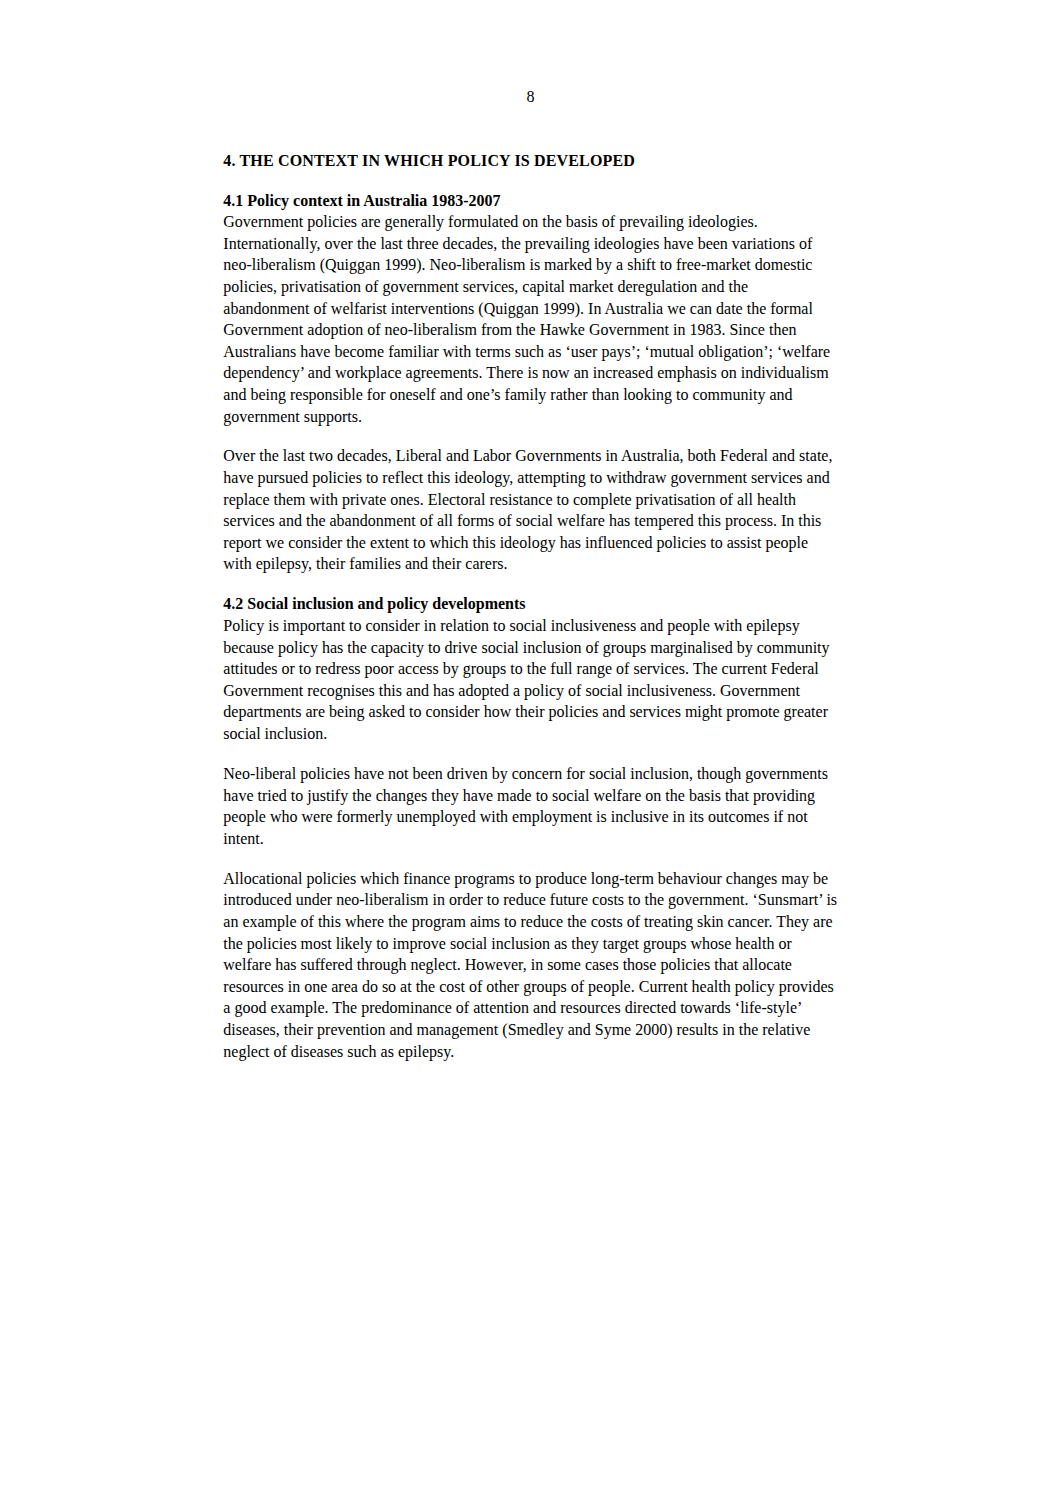8
4. The Context in Which Policy is Developed
4.1 Policy context in Australia 1983-2007
Government policies are generally formulated on the basis of prevailing ideologies. Internationally, over the last three decades, the prevailing ideologies have been variations of neo-liberalism (Quiggan 1999). Neo-liberalism is marked by a shift to free-market domestic policies, privatisation of government services, capital market deregulation and the abandonment of welfarist interventions (Quiggan 1999). In Australia we can date the formal Government adoption of neo-liberalism from the Hawke Government in 1983. Since then Australians have become familiar with terms such as ‘user pays’; ‘mutual obligation’; ‘welfare dependency’ and workplace agreements. There is now an increased emphasis on individualism and being responsible for oneself and one’s family rather than looking to community and government supports.
Over the last two decades, Liberal and Labor Governments in Australia, both Federal and state, have pursued policies to reflect this ideology, attempting to withdraw government services and replace them with private ones. Electoral resistance to complete privatisation of all health services and the abandonment of all forms of social welfare has tempered this process. In this report we consider the extent to which this ideology has influenced policies to assist people with epilepsy, their families and their carers.
4.2 Social inclusion and policy developments
Policy is important to consider in relation to social inclusiveness and people with epilepsy because policy has the capacity to drive social inclusion of groups marginalised by community attitudes or to redress poor access by groups to the full range of services. The current Federal Government recognises this and has adopted a policy of social inclusiveness. Government departments are being asked to consider how their policies and services might promote greater social inclusion.
Neo-liberal policies have not been driven by concern for social inclusion, though governments have tried to justify the changes they have made to social welfare on the basis that providing people who were formerly unemployed with employment is inclusive in its outcomes if not intent.
Allocational policies which finance programs to produce long-term behaviour changes may be introduced under neo-liberalism in order to reduce future costs to the government. ‘Sunsmart’ is an example of this where the program aims to reduce the costs of treating skin cancer. They are the policies most likely to improve social inclusion as they target groups whose health or welfare has suffered through neglect. However, in some cases those policies that allocate resources in one area do so at the cost of other groups of people. Current health policy provides a good example. The predominance of attention and resources directed towards ‘life-style’ diseases, their prevention and management (Smedley and Syme 2000) results in the relative neglect of diseases such as epilepsy.